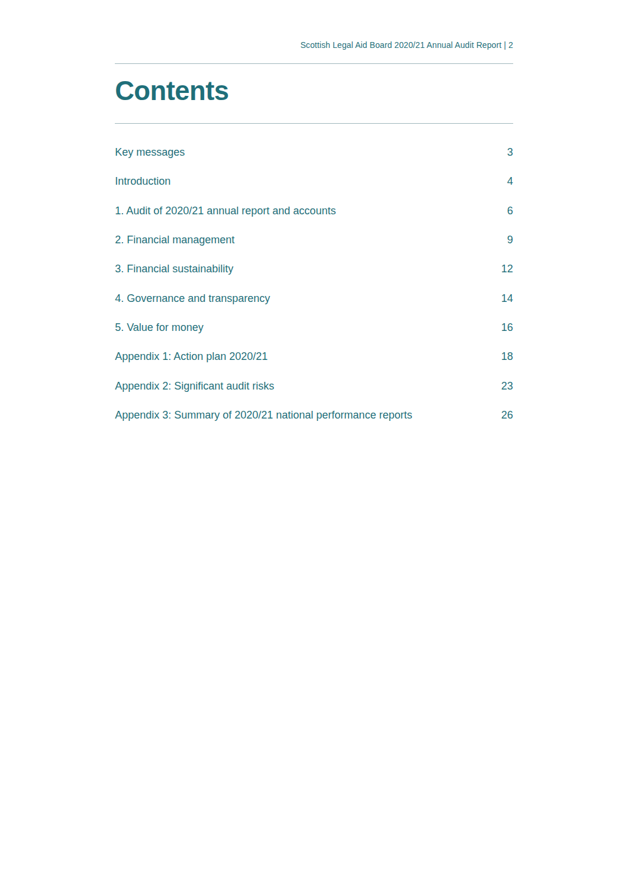Scottish Legal Aid Board 2020/21 Annual Audit Report | 2
Contents
Key messages 3
Introduction 4
1. Audit of 2020/21 annual report and accounts 6
2. Financial management 9
3. Financial sustainability 12
4. Governance and transparency 14
5. Value for money 16
Appendix 1: Action plan 2020/21 18
Appendix 2: Significant audit risks 23
Appendix 3: Summary of 2020/21 national performance reports 26